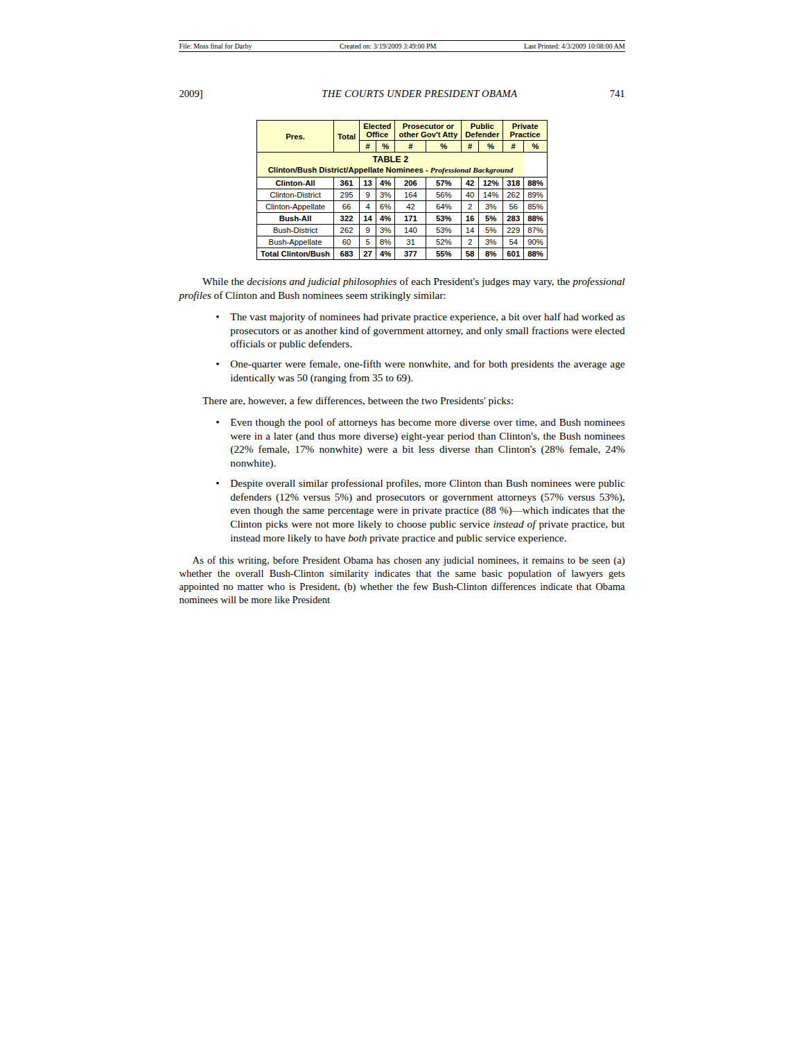File: Moss final for Darby Created on: 3/19/2009 3:49:00 PM Last Printed: 4/3/2009 10:08:00 AM
2009] THE COURTS UNDER PRESIDENT OBAMA 741
| TABLE 2 |
| Clinton/Bush District/Appellate Nominees - Professional Background |
| Pres. | Total | Elected Office | Prosecutor or other Gov't Atty | Public Defender | Private Practice |
| # | % | # | % | # | % | # | % |
| Clinton-All | 361 | 13 | 4% | 206 | 57% | 42 | 12% | 318 | 88% |
| Clinton-District | 295 | 9 | 3% | 164 | 56% | 40 | 14% | 262 | 89% |
| Clinton-Appellate | 66 | 4 | 6% | 42 | 64% | 2 | 3% | 56 | 85% |
| Bush-All | 322 | 14 | 4% | 171 | 53% | 16 | 5% | 283 | 88% |
| Bush-District | 262 | 9 | 3% | 140 | 53% | 14 | 5% | 229 | 87% |
| Bush-Appellate | 60 | 5 | 8% | 31 | 52% | 2 | 3% | 54 | 90% |
| Total Clinton/Bush | 683 | 27 | 4% | 377 | 55% | 58 | 8% | 601 | 88% |
While the decisions and judicial philosophies of each President's judges may vary, the professional profiles of Clinton and Bush nominees seem strikingly similar:
The vast majority of nominees had private practice experience, a bit over half had worked as prosecutors or as another kind of government attorney, and only small fractions were elected officials or public defenders.
One-quarter were female, one-fifth were nonwhite, and for both presidents the average age identically was 50 (ranging from 35 to 69).
There are, however, a few differences, between the two Presidents' picks:
Even though the pool of attorneys has become more diverse over time, and Bush nominees were in a later (and thus more diverse) eight-year period than Clinton's, the Bush nominees (22% female, 17% nonwhite) were a bit less diverse than Clinton's (28% female, 24% nonwhite).
Despite overall similar professional profiles, more Clinton than Bush nominees were public defenders (12% versus 5%) and prosecutors or government attorneys (57% versus 53%), even though the same percentage were in private practice (88 %)—which indicates that the Clinton picks were not more likely to choose public service instead of private practice, but instead more likely to have both private practice and public service experience.
As of this writing, before President Obama has chosen any judicial nominees, it remains to be seen (a) whether the overall Bush-Clinton similarity indicates that the same basic population of lawyers gets appointed no matter who is President, (b) whether the few Bush-Clinton differences indicate that Obama nominees will be more like President